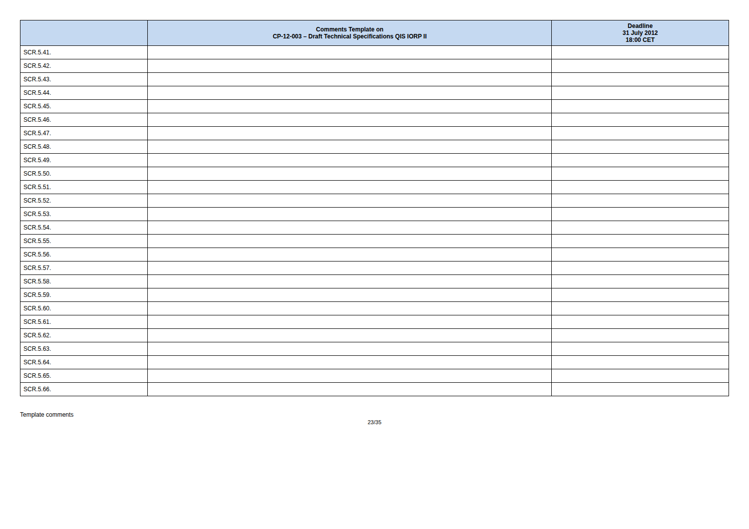| | Comments Template on CP-12-003 – Draft Technical Specifications QIS IORP II | Deadline 31 July 2012 18:00 CET |
| --- | --- | --- |
| SCR.5.41. | | |
| SCR.5.42. | | |
| SCR.5.43. | | |
| SCR.5.44. | | |
| SCR.5.45. | | |
| SCR.5.46. | | |
| SCR.5.47. | | |
| SCR.5.48. | | |
| SCR.5.49. | | |
| SCR.5.50. | | |
| SCR.5.51. | | |
| SCR.5.52. | | |
| SCR.5.53. | | |
| SCR.5.54. | | |
| SCR.5.55. | | |
| SCR.5.56. | | |
| SCR.5.57. | | |
| SCR.5.58. | | |
| SCR.5.59. | | |
| SCR.5.60. | | |
| SCR.5.61. | | |
| SCR.5.62. | | |
| SCR.5.63. | | |
| SCR.5.64. | | |
| SCR.5.65. | | |
| SCR.5.66. | | |
Template comments
23/35